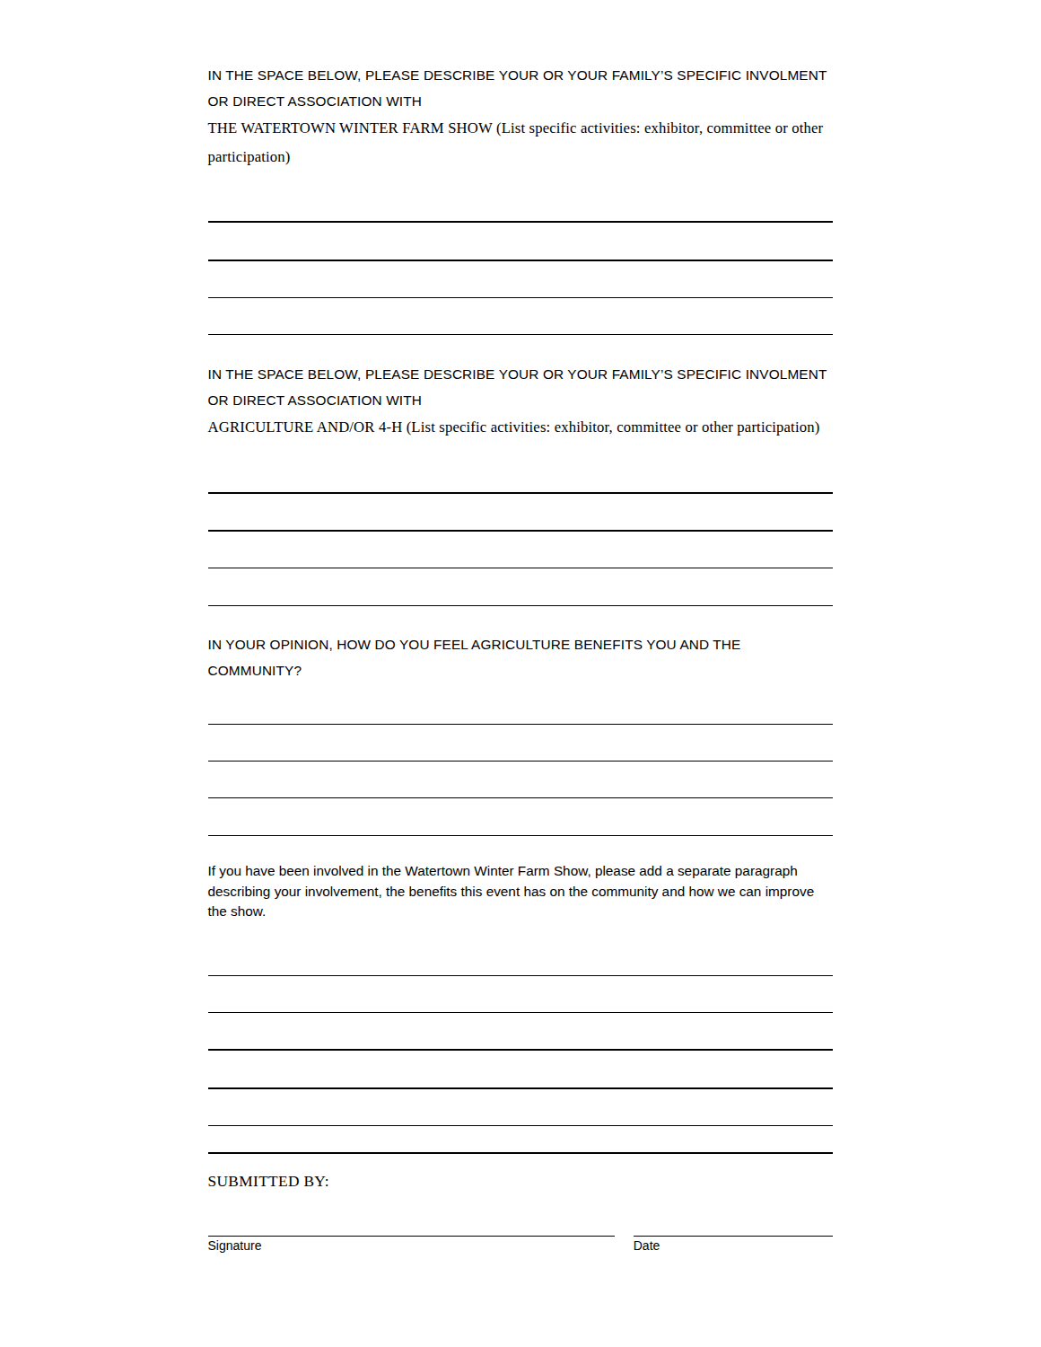In the space below, please describe your or your family’s specific involment or direct association with
THE WATERTOWN WINTER FARM SHOW (List specific activities: exhibitor, committee or other participation)
In the space below, please describe your or your family’s specific involment or direct association with
AGRICULTURE AND/OR 4-H (List specific activities: exhibitor, committee or other participation)
In your opinion, how do you feel agriculture benefits you and the community?
If you have been involved in the Watertown Winter Farm Show, please add a separate paragraph describing your involvement, the benefits this event has on the community and how we can improve the show.
SUBMITTED BY:
Signature
Date